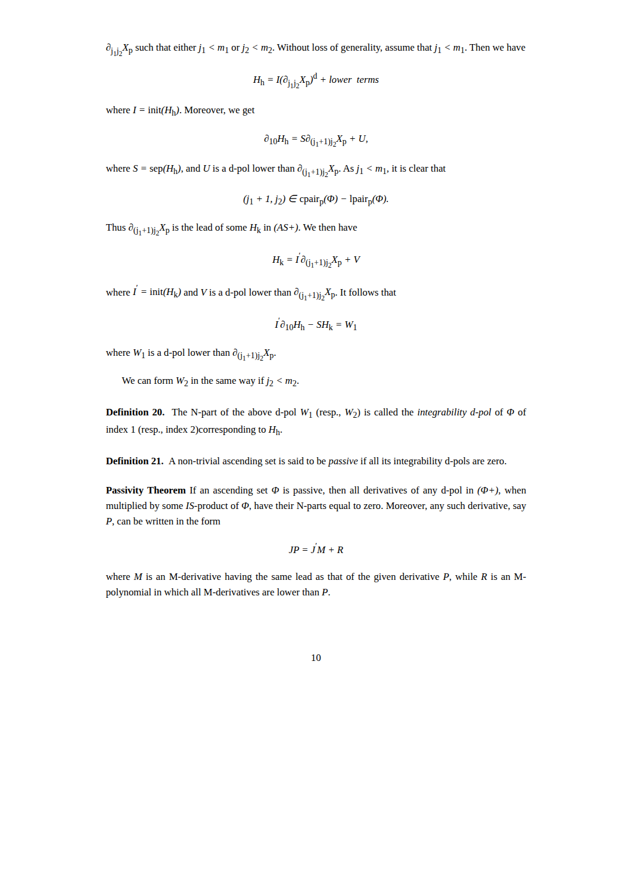∂j1j2Xp such that either j1 < m1 or j2 < m2. Without loss of generality, assume that j1 < m1. Then we have
Hh = I(∂j1j2Xp)d + lower terms
where I = init(Hh). Moreover, we get
∂10Hh = S∂(j1+1)j2Xp + U,
where S = sep(Hh), and U is a d-pol lower than ∂(j1+1)j2Xp. As j1 < m1, it is clear that
(j1 + 1, j2) ∈ cpairp(Φ) − lpairp(Φ).
Thus ∂(j1+1)j2Xp is the lead of some Hk in (AS+). We then have
Hk = I′∂(j1+1)j2Xp + V
where I′ = init(Hk) and V is a d-pol lower than ∂(j1+1)j2Xp. It follows that
I′∂10Hh − SHk = W1
where W1 is a d-pol lower than ∂(j1+1)j2Xp.
We can form W2 in the same way if j2 < m2.
Definition 20. The N-part of the above d-pol W1 (resp., W2) is called the integrability d-pol of Φ of index 1 (resp., index 2)corresponding to Hh.
Definition 21. A non-trivial ascending set is said to be passive if all its integrability d-pols are zero.
Passivity Theorem If an ascending set Φ is passive, then all derivatives of any d-pol in (Φ+), when multiplied by some IS-product of Φ, have their N-parts equal to zero. Moreover, any such derivative, say P, can be written in the form
JP = J′M + R
where M is an M-derivative having the same lead as that of the given derivative P, while R is an M-polynomial in which all M-derivatives are lower than P.
10